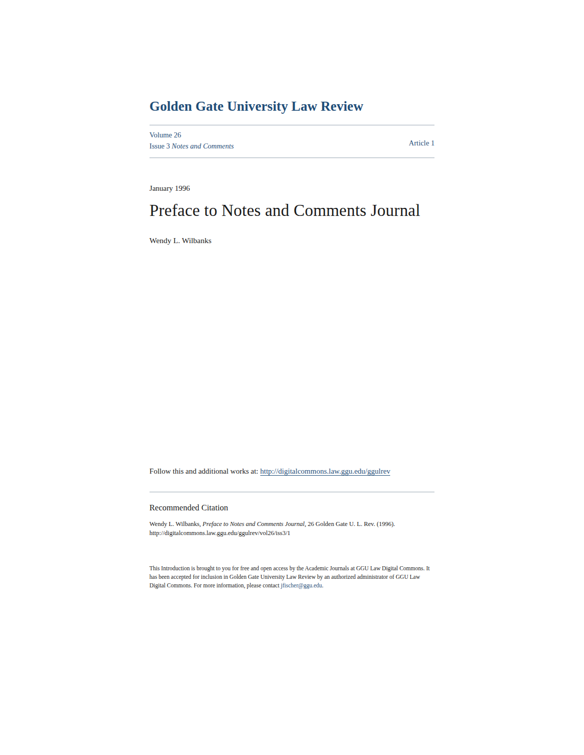Golden Gate University Law Review
Volume 26
Issue 3 Notes and Comments
Article 1
January 1996
Preface to Notes and Comments Journal
Wendy L. Wilbanks
Follow this and additional works at: http://digitalcommons.law.ggu.edu/ggulrev
Recommended Citation
Wendy L. Wilbanks, Preface to Notes and Comments Journal, 26 Golden Gate U. L. Rev. (1996).
http://digitalcommons.law.ggu.edu/ggulrev/vol26/iss3/1
This Introduction is brought to you for free and open access by the Academic Journals at GGU Law Digital Commons. It has been accepted for inclusion in Golden Gate University Law Review by an authorized administrator of GGU Law Digital Commons. For more information, please contact jfischer@ggu.edu.